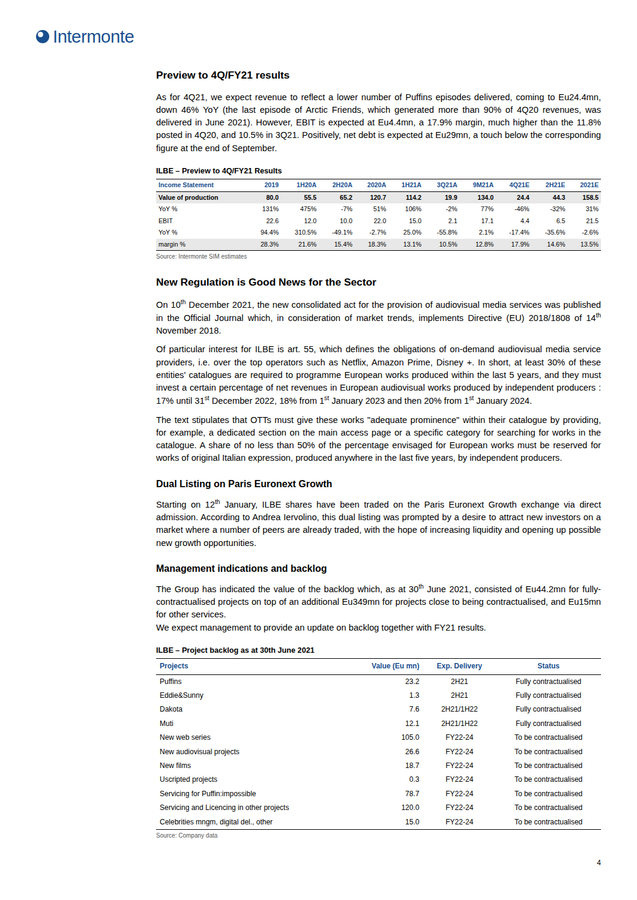Intermonte
Preview to 4Q/FY21 results
As for 4Q21, we expect revenue to reflect a lower number of Puffins episodes delivered, coming to Eu24.4mn, down 46% YoY (the last episode of Arctic Friends, which generated more than 90% of 4Q20 revenues, was delivered in June 2021). However, EBIT is expected at Eu4.4mn, a 17.9% margin, much higher than the 11.8% posted in 4Q20, and 10.5% in 3Q21. Positively, net debt is expected at Eu29mn, a touch below the corresponding figure at the end of September.
ILBE – Preview to 4Q/FY21 Results
| Income Statement | 2019 | 1H20A | 2H20A | 2020A | 1H21A | 3Q21A | 9M21A | 4Q21E | 2H21E | 2021E |
| --- | --- | --- | --- | --- | --- | --- | --- | --- | --- | --- |
| Value of production | 80.0 | 55.5 | 65.2 | 120.7 | 114.2 | 19.9 | 134.0 | 24.4 | 44.3 | 158.5 |
| YoY % | 131% | 475% | -7% | 51% | 106% | -2% | 77% | -46% | -32% | 31% |
| EBIT | 22.6 | 12.0 | 10.0 | 22.0 | 15.0 | 2.1 | 17.1 | 4.4 | 6.5 | 21.5 |
| YoY % | 94.4% | 310.5% | -49.1% | -2.7% | 25.0% | -55.8% | 2.1% | -17.4% | -35.6% | -2.6% |
| margin % | 28.3% | 21.6% | 15.4% | 18.3% | 13.1% | 10.5% | 12.8% | 17.9% | 14.6% | 13.5% |
Source: Intermonte SIM estimates
New Regulation is Good News for the Sector
On 10th December 2021, the new consolidated act for the provision of audiovisual media services was published in the Official Journal which, in consideration of market trends, implements Directive (EU) 2018/1808 of 14th November 2018.
Of particular interest for ILBE is art. 55, which defines the obligations of on-demand audiovisual media service providers, i.e. over the top operators such as Netflix, Amazon Prime, Disney +. In short, at least 30% of these entities' catalogues are required to programme European works produced within the last 5 years, and they must invest a certain percentage of net revenues in European audiovisual works produced by independent producers : 17% until 31st December 2022, 18% from 1st January 2023 and then 20% from 1st January 2024.
The text stipulates that OTTs must give these works "adequate prominence" within their catalogue by providing, for example, a dedicated section on the main access page or a specific category for searching for works in the catalogue. A share of no less than 50% of the percentage envisaged for European works must be reserved for works of original Italian expression, produced anywhere in the last five years, by independent producers.
Dual Listing on Paris Euronext Growth
Starting on 12th January, ILBE shares have been traded on the Paris Euronext Growth exchange via direct admission. According to Andrea Iervolino, this dual listing was prompted by a desire to attract new investors on a market where a number of peers are already traded, with the hope of increasing liquidity and opening up possible new growth opportunities.
Management indications and backlog
The Group has indicated the value of the backlog which, as at 30th June 2021, consisted of Eu44.2mn for fully-contractualised projects on top of an additional Eu349mn for projects close to being contractualised, and Eu15mn for other services.
We expect management to provide an update on backlog together with FY21 results.
ILBE – Project backlog as at 30th June 2021
| Projects | Value (Eu mn) | Exp. Delivery | Status |
| --- | --- | --- | --- |
| Puffins | 23.2 | 2H21 | Fully contractualised |
| Eddie&Sunny | 1.3 | 2H21 | Fully contractualised |
| Dakota | 7.6 | 2H21/1H22 | Fully contractualised |
| Muti | 12.1 | 2H21/1H22 | Fully contractualised |
| New web series | 105.0 | FY22-24 | To be contractualised |
| New audiovisual projects | 26.6 | FY22-24 | To be contractualised |
| New films | 18.7 | FY22-24 | To be contractualised |
| Uscripted projects | 0.3 | FY22-24 | To be contractualised |
| Servicing for Puffin:impossible | 78.7 | FY22-24 | To be contractualised |
| Servicing and Licencing in other projects | 120.0 | FY22-24 | To be contractualised |
| Celebrities mngm, digital del., other | 15.0 | FY22-24 | To be contractualised |
Source: Company data
4